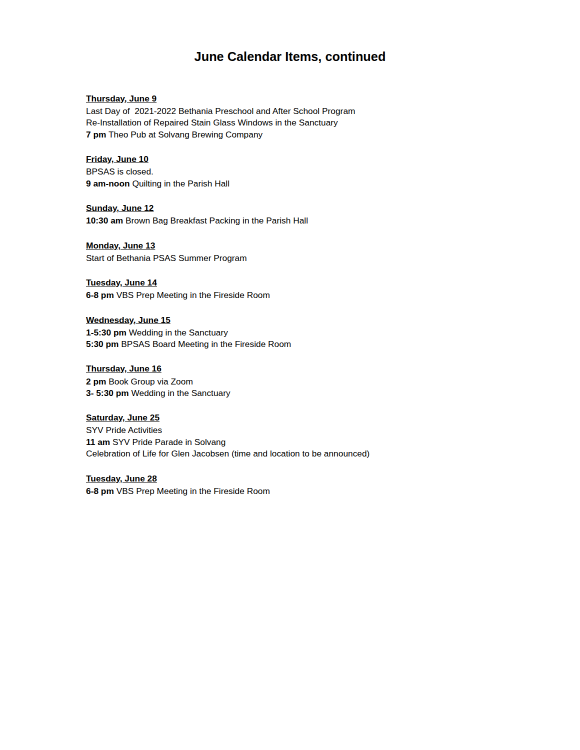June Calendar Items, continued
Thursday, June 9
Last Day of 2021-2022 Bethania Preschool and After School Program
Re-Installation of Repaired Stain Glass Windows in the Sanctuary
7 pm Theo Pub at Solvang Brewing Company
Friday, June 10
BPSAS is closed.
9 am-noon Quilting in the Parish Hall
Sunday, June 12
10:30 am Brown Bag Breakfast Packing in the Parish Hall
Monday, June 13
Start of Bethania PSAS Summer Program
Tuesday, June 14
6-8 pm VBS Prep Meeting in the Fireside Room
Wednesday, June 15
1-5:30 pm Wedding in the Sanctuary
5:30 pm BPSAS Board Meeting in the Fireside Room
Thursday, June 16
2 pm Book Group via Zoom
3- 5:30 pm Wedding in the Sanctuary
Saturday, June 25
SYV Pride Activities
11 am SYV Pride Parade in Solvang
Celebration of Life for Glen Jacobsen (time and location to be announced)
Tuesday, June 28
6-8 pm VBS Prep Meeting in the Fireside Room